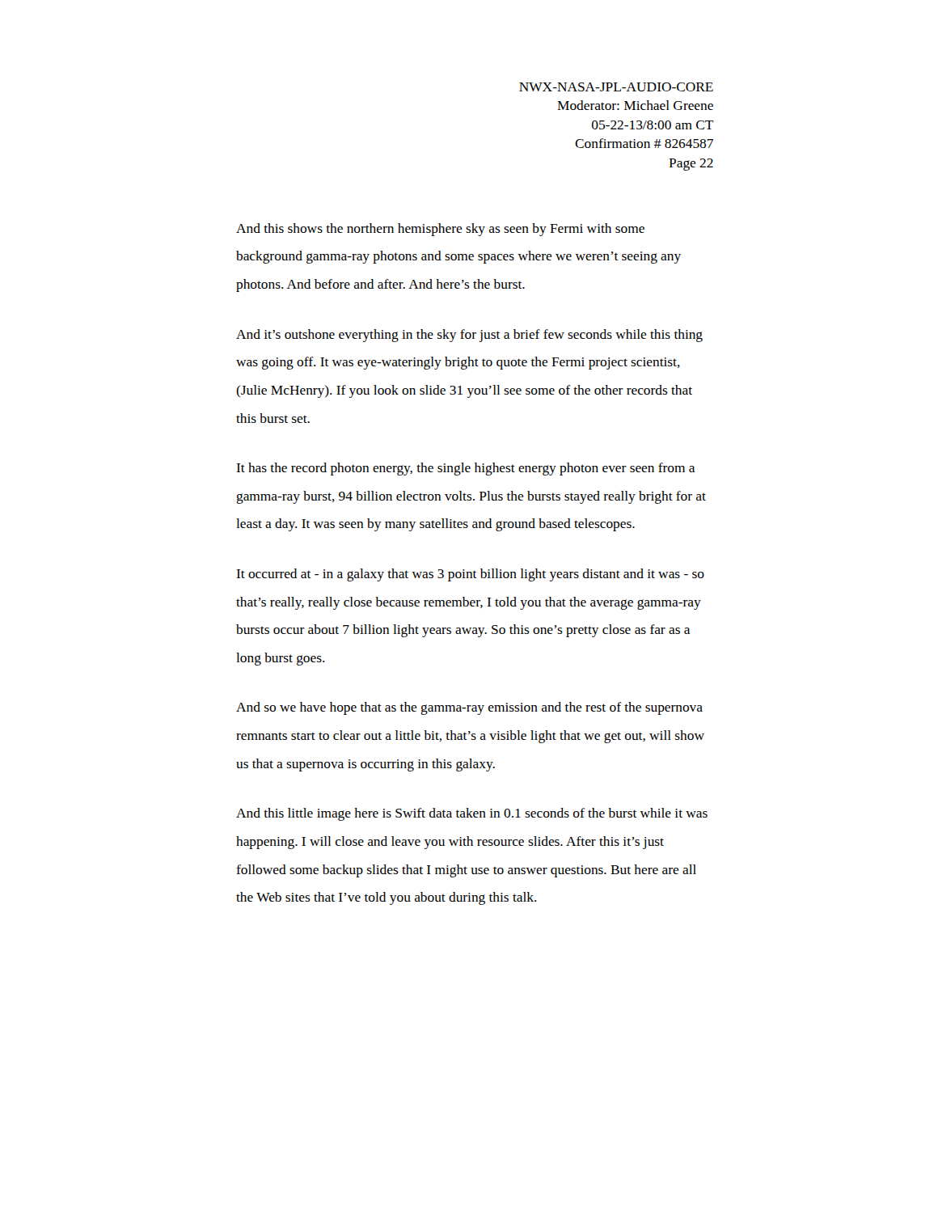NWX-NASA-JPL-AUDIO-CORE
Moderator: Michael Greene
05-22-13/8:00 am CT
Confirmation # 8264587
Page 22
And this shows the northern hemisphere sky as seen by Fermi with some background gamma-ray photons and some spaces where we weren’t seeing any photons. And before and after. And here’s the burst.
And it’s outshone everything in the sky for just a brief few seconds while this thing was going off. It was eye-wateringly bright to quote the Fermi project scientist, (Julie McHenry). If you look on slide 31 you’ll see some of the other records that this burst set.
It has the record photon energy, the single highest energy photon ever seen from a gamma-ray burst, 94 billion electron volts. Plus the bursts stayed really bright for at least a day. It was seen by many satellites and ground based telescopes.
It occurred at - in a galaxy that was 3 point billion light years distant and it was - so that’s really, really close because remember, I told you that the average gamma-ray bursts occur about 7 billion light years away. So this one’s pretty close as far as a long burst goes.
And so we have hope that as the gamma-ray emission and the rest of the supernova remnants start to clear out a little bit, that’s a visible light that we get out, will show us that a supernova is occurring in this galaxy.
And this little image here is Swift data taken in 0.1 seconds of the burst while it was happening. I will close and leave you with resource slides. After this it’s just followed some backup slides that I might use to answer questions. But here are all the Web sites that I’ve told you about during this talk.